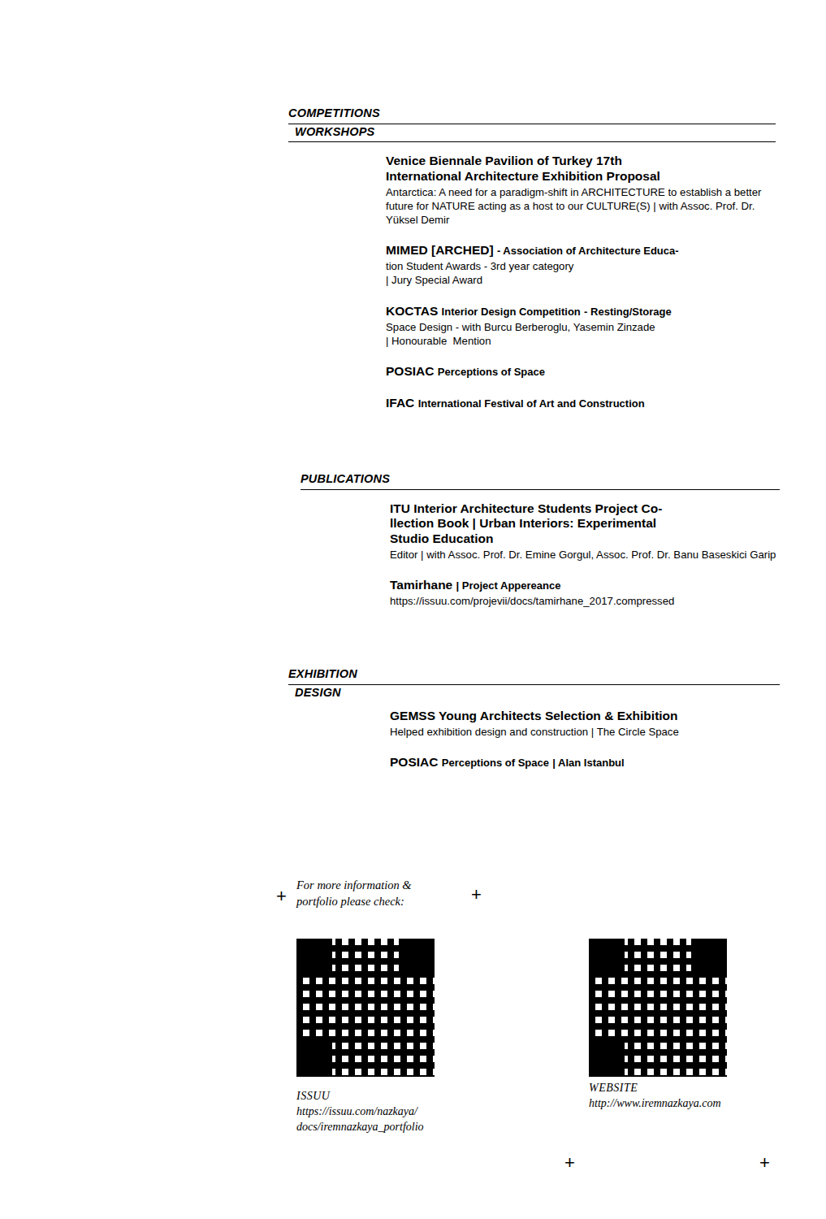COMPETITIONS
WORKSHOPS
Venice Biennale Pavilion of Turkey 17th
International Architecture Exhibition Proposal
Antarctica: A need for a paradigm-shift in ARCHITECTURE to establish a better future for NATURE acting as a host to our CULTURE(S) | with Assoc. Prof. Dr. Yüksel Demir
MIMED [ARCHED] - Association of Architecture Educa-
tion Student Awards - 3rd year category
| Jury Special Award
KOCTAS Interior Design Competition - Resting/Storage
Space Design - with Burcu Berberoglu, Yasemin Zinzade
| Honourable Mention
POSIAC Perceptions of Space
IFAC International Festival of Art and Construction
PUBLICATIONS
ITU Interior Architecture Students Project Co-
llection Book | Urban Interiors: Experimental
Studio Education
Editor | with Assoc. Prof. Dr. Emine Gorgul, Assoc. Prof. Dr. Banu Baseskici Garip
Tamirhane | Project Appereance
https://issuu.com/projevii/docs/tamirhane_2017.compressed
EXHIBITION
DESIGN
GEMSS Young Architects Selection & Exhibition
Helped exhibition design and construction | The Circle Space
POSIAC Perceptions of Space | Alan Istanbul
+
+
For more information &
portfolio please check:
ISSUU
https://issuu.com/nazkaya/
docs/iremnazkaya_portfolio
WEBSITE
http://www.iremnazkaya.com
+
+